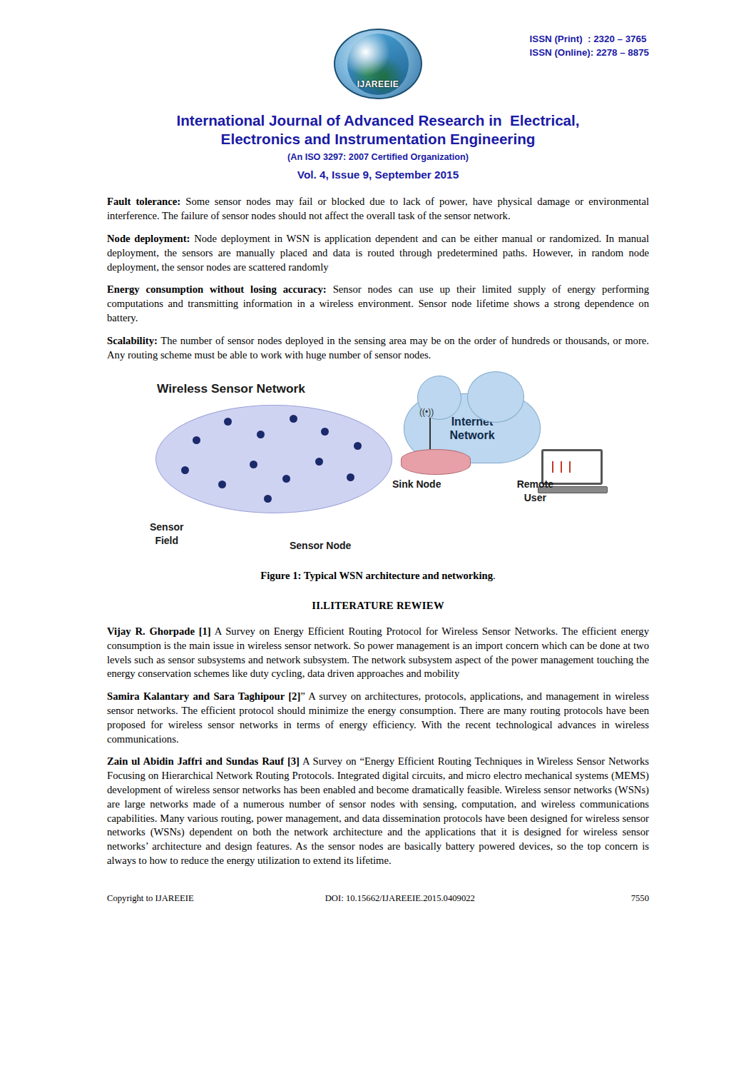IJAREEIE
ISSN (Print) : 2320 – 3765
ISSN (Online): 2278 – 8875
International Journal of Advanced Research in Electrical,
Electronics and Instrumentation Engineering
(An ISO 3297: 2007 Certified Organization)
Vol. 4, Issue 9, September 2015
Fault tolerance: Some sensor nodes may fail or blocked due to lack of power, have physical damage or environmental interference. The failure of sensor nodes should not affect the overall task of the sensor network.
Node deployment: Node deployment in WSN is application dependent and can be either manual or randomized. In manual deployment, the sensors are manually placed and data is routed through predetermined paths. However, in random node deployment, the sensor nodes are scattered randomly
Energy consumption without losing accuracy: Sensor nodes can use up their limited supply of energy performing computations and transmitting information in a wireless environment. Sensor node lifetime shows a strong dependence on battery.
Scalability: The number of sensor nodes deployed in the sensing area may be on the order of hundreds or thousands, or more. Any routing scheme must be able to work with huge number of sensor nodes.
Wireless Sensor Network
Internet
Network
Sensor
Field
Sensor Node
Sink Node
Remote
User
Figure 1: Typical WSN architecture and networking.
II.LITERATURE REWIEW
Vijay R. Ghorpade [1] A Survey on Energy Efficient Routing Protocol for Wireless Sensor Networks. The efficient energy consumption is the main issue in wireless sensor network. So power management is an import concern which can be done at two levels such as sensor subsystems and network subsystem. The network subsystem aspect of the power management touching the energy conservation schemes like duty cycling, data driven approaches and mobility
Samira Kalantary and Sara Taghipour [2]” A survey on architectures, protocols, applications, and management in wireless sensor networks. The efficient protocol should minimize the energy consumption. There are many routing protocols have been proposed for wireless sensor networks in terms of energy efficiency. With the recent technological advances in wireless communications.
Zain ul Abidin Jaffri and Sundas Rauf [3] A Survey on “Energy Efficient Routing Techniques in Wireless Sensor Networks Focusing on Hierarchical Network Routing Protocols. Integrated digital circuits, and micro electro mechanical systems (MEMS) development of wireless sensor networks has been enabled and become dramatically feasible. Wireless sensor networks (WSNs) are large networks made of a numerous number of sensor nodes with sensing, computation, and wireless communications capabilities. Many various routing, power management, and data dissemination protocols have been designed for wireless sensor networks (WSNs) dependent on both the network architecture and the applications that it is designed for wireless sensor networks’ architecture and design features. As the sensor nodes are basically battery powered devices, so the top concern is always to how to reduce the energy utilization to extend its lifetime.
Copyright to IJAREEIE
DOI: 10.15662/IJAREEIE.2015.0409022
7550